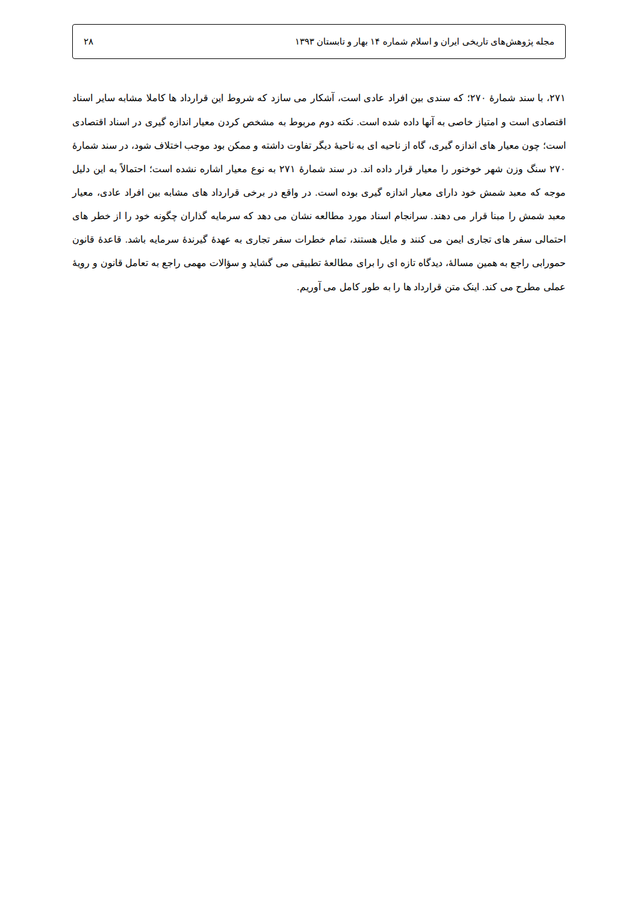مجله پژوهش‌های تاریخی ایران و اسلام شماره ۱۴ بهار و تابستان ۱۳۹۳ ۲۸
۲۷۱، با سند شمارۀ ۲۷۰؛ که سندی بین افراد عادی است، آشکار می سازد که شروط این قرارداد ها کاملا مشابه سایر اسناد اقتصادی است و امتیاز خاصی به آنها داده شده است. نکته دوم مربوط به مشخص کردن معیار اندازه گیری در اسناد اقتصادی است؛ چون معیار های اندازه گیری، گاه از ناحیه ای به ناحیۀ دیگر تفاوت داشته و ممکن بود موجب اختلاف شود، در سند شمارۀ ۲۷۰ سنگ وزن شهر خوخنور را معیار قرار داده اند. در سند شمارۀ ۲۷۱ به نوع معیار اشاره نشده است؛ احتمالاً به این دلیل موجه که معبد شمش خود دارای معیار اندازه گیری بوده است. در واقع در برخی قرارداد های مشابه بین افراد عادی، معیار معبد شمش را مبنا قرار می دهند. سرانجام اسناد مورد مطالعه نشان می دهد که سرمایه گذاران چگونه خود را از خطر های احتمالی سفر های تجاری ایمن می کنند و مایل هستند، تمام خطرات سفر تجاری به عهدۀ گیرندۀ سرمایه باشد. قاعدۀ قانون حمورابی راجع به همین مسالۀ، دیدگاه تازه ای را برای مطالعۀ تطبیقی می گشاید و سؤالات مهمی راجع به تعامل قانون و رویۀ عملی مطرح می کند. اینک متن قرارداد ها را به طور کامل می آوریم.